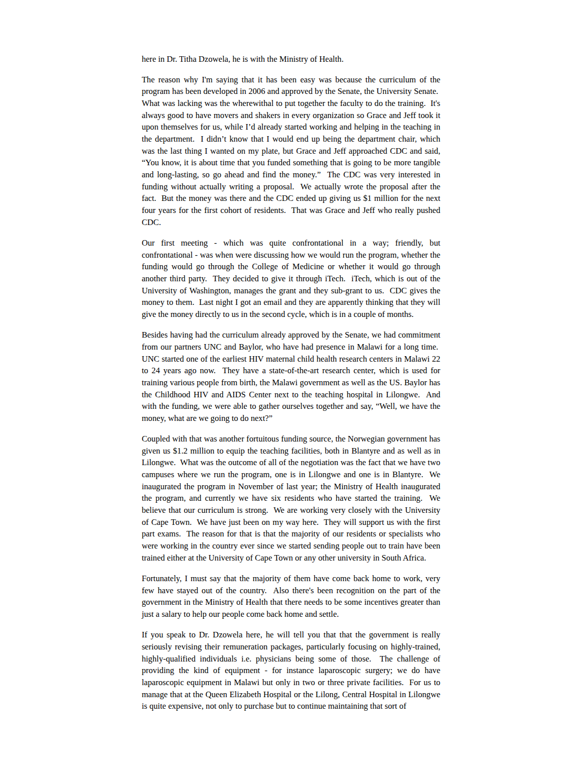here in Dr. Titha Dzowela, he is with the Ministry of Health.
The reason why I'm saying that it has been easy was because the curriculum of the program has been developed in 2006 and approved by the Senate, the University Senate. What was lacking was the wherewithal to put together the faculty to do the training. It's always good to have movers and shakers in every organization so Grace and Jeff took it upon themselves for us, while I’d already started working and helping in the teaching in the department. I didn’t know that I would end up being the department chair, which was the last thing I wanted on my plate, but Grace and Jeff approached CDC and said, “You know, it is about time that you funded something that is going to be more tangible and long-lasting, so go ahead and find the money.” The CDC was very interested in funding without actually writing a proposal. We actually wrote the proposal after the fact. But the money was there and the CDC ended up giving us $1 million for the next four years for the first cohort of residents. That was Grace and Jeff who really pushed CDC.
Our first meeting - which was quite confrontational in a way; friendly, but confrontational - was when were discussing how we would run the program, whether the funding would go through the College of Medicine or whether it would go through another third party. They decided to give it through iTech. iTech, which is out of the University of Washington, manages the grant and they sub-grant to us. CDC gives the money to them. Last night I got an email and they are apparently thinking that they will give the money directly to us in the second cycle, which is in a couple of months.
Besides having had the curriculum already approved by the Senate, we had commitment from our partners UNC and Baylor, who have had presence in Malawi for a long time. UNC started one of the earliest HIV maternal child health research centers in Malawi 22 to 24 years ago now. They have a state-of-the-art research center, which is used for training various people from birth, the Malawi government as well as the US. Baylor has the Childhood HIV and AIDS Center next to the teaching hospital in Lilongwe. And with the funding, we were able to gather ourselves together and say, “Well, we have the money, what are we going to do next?”
Coupled with that was another fortuitous funding source, the Norwegian government has given us $1.2 million to equip the teaching facilities, both in Blantyre and as well as in Lilongwe. What was the outcome of all of the negotiation was the fact that we have two campuses where we run the program, one is in Lilongwe and one is in Blantyre. We inaugurated the program in November of last year; the Ministry of Health inaugurated the program, and currently we have six residents who have started the training. We believe that our curriculum is strong. We are working very closely with the University of Cape Town. We have just been on my way here. They will support us with the first part exams. The reason for that is that the majority of our residents or specialists who were working in the country ever since we started sending people out to train have been trained either at the University of Cape Town or any other university in South Africa.
Fortunately, I must say that the majority of them have come back home to work, very few have stayed out of the country. Also there's been recognition on the part of the government in the Ministry of Health that there needs to be some incentives greater than just a salary to help our people come back home and settle.
If you speak to Dr. Dzowela here, he will tell you that that the government is really seriously revising their remuneration packages, particularly focusing on highly-trained, highly-qualified individuals i.e. physicians being some of those. The challenge of providing the kind of equipment - for instance laparoscopic surgery; we do have laparoscopic equipment in Malawi but only in two or three private facilities. For us to manage that at the Queen Elizabeth Hospital or the Lilong, Central Hospital in Lilongwe is quite expensive, not only to purchase but to continue maintaining that sort of